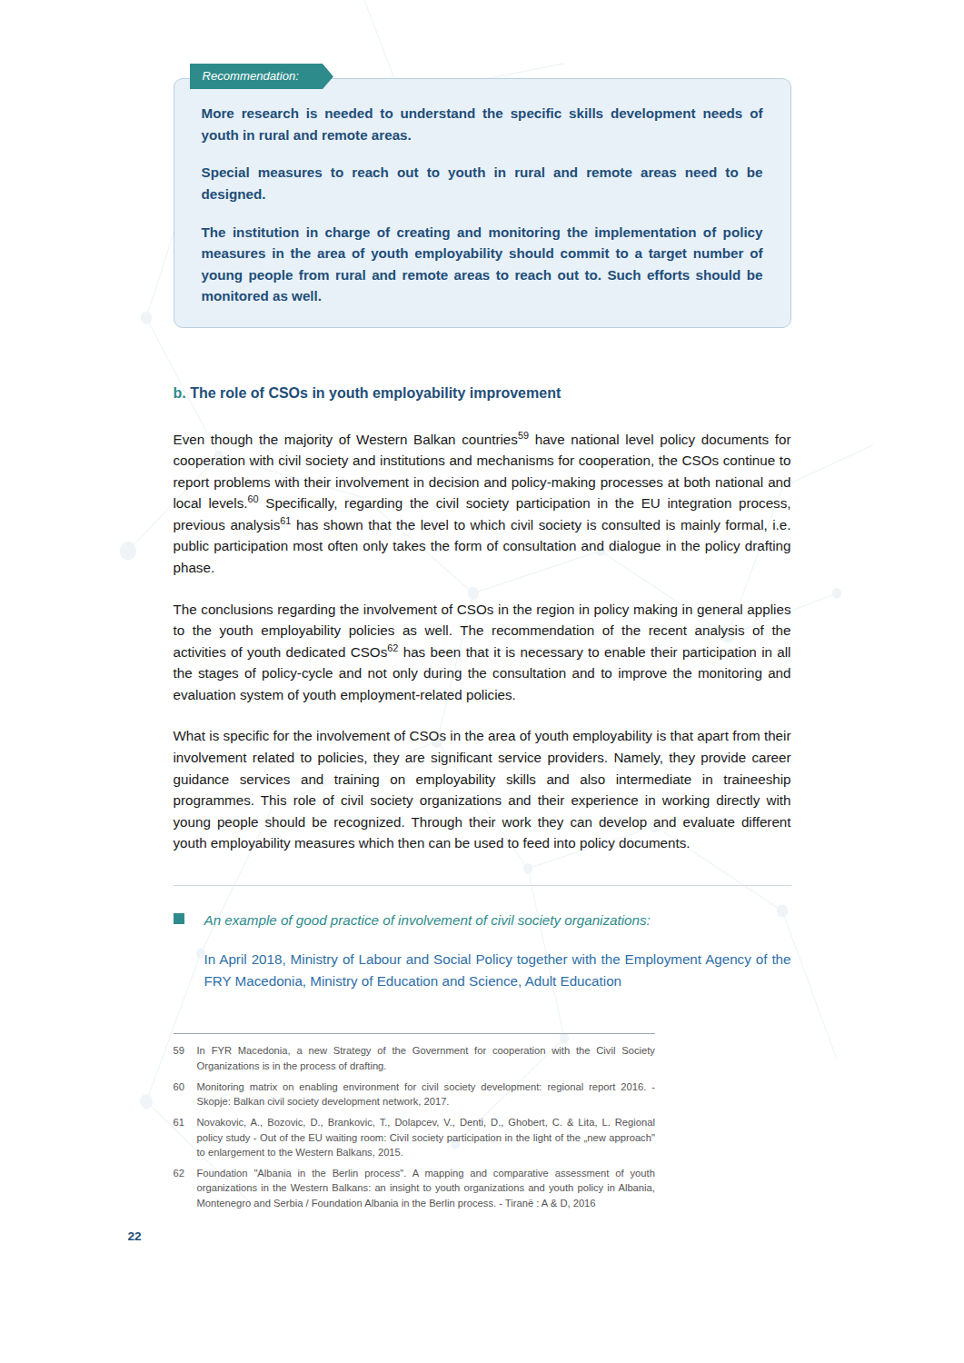Recommendation:
More research is needed to understand the specific skills development needs of youth in rural and remote areas.
Special measures to reach out to youth in rural and remote areas need to be designed.
The institution in charge of creating and monitoring the implementation of policy measures in the area of youth employability should commit to a target number of young people from rural and remote areas to reach out to. Such efforts should be monitored as well.
b. The role of CSOs in youth employability improvement
Even though the majority of Western Balkan countries59 have national level policy documents for cooperation with civil society and institutions and mechanisms for cooperation, the CSOs continue to report problems with their involvement in decision and policy-making processes at both national and local levels.60 Specifically, regarding the civil society participation in the EU integration process, previous analysis61 has shown that the level to which civil society is consulted is mainly formal, i.e. public participation most often only takes the form of consultation and dialogue in the policy drafting phase.
The conclusions regarding the involvement of CSOs in the region in policy making in general applies to the youth employability policies as well. The recommendation of the recent analysis of the activities of youth dedicated CSOs62 has been that it is necessary to enable their participation in all the stages of policy-cycle and not only during the consultation and to improve the monitoring and evaluation system of youth employment-related policies.
What is specific for the involvement of CSOs in the area of youth employability is that apart from their involvement related to policies, they are significant service providers. Namely, they provide career guidance services and training on employability skills and also intermediate in traineeship programmes. This role of civil society organizations and their experience in working directly with young people should be recognized. Through their work they can develop and evaluate different youth employability measures which then can be used to feed into policy documents.
An example of good practice of involvement of civil society organizations:
In April 2018, Ministry of Labour and Social Policy together with the Employment Agency of the FRY Macedonia, Ministry of Education and Science, Adult Education
In FYR Macedonia, a new Strategy of the Government for cooperation with the Civil Society Organizations is in the process of drafting.
Monitoring matrix on enabling environment for civil society development: regional report 2016. - Skopje: Balkan civil society development network, 2017.
Novakovic, A., Bozovic, D., Brankovic, T., Dolapcev, V., Denti, D., Ghobert, C. & Lita, L. Regional policy study - Out of the EU waiting room: Civil society participation in the light of the „new approach" to enlargement to the Western Balkans, 2015.
Foundation "Albania in the Berlin process". A mapping and comparative assessment of youth organizations in the Western Balkans: an insight to youth organizations and youth policy in Albania, Montenegro and Serbia / Foundation Albania in the Berlin process. - Tiranë : A & D, 2016
22